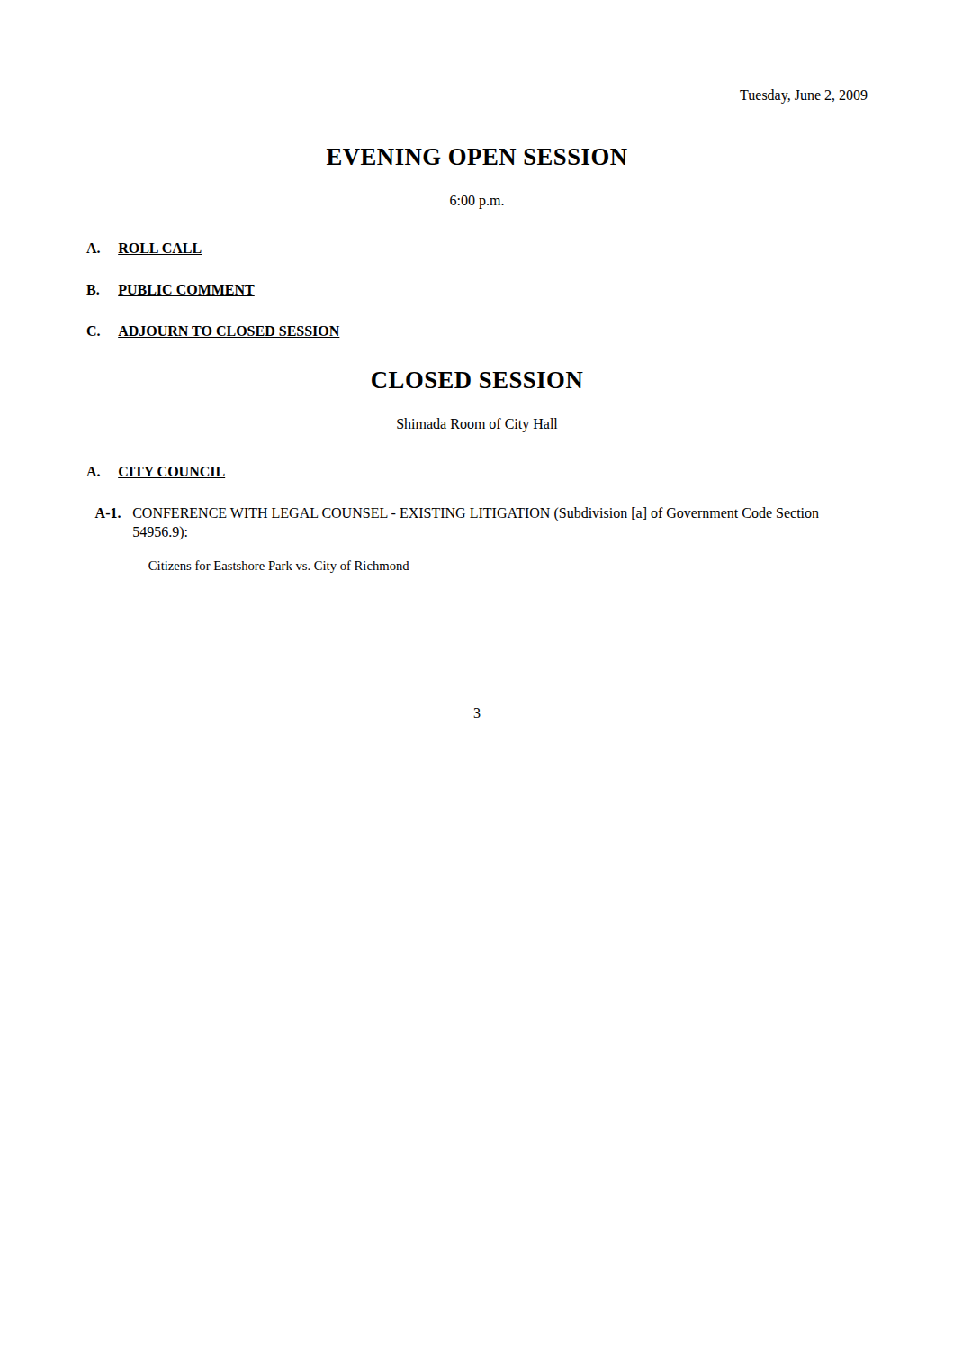Tuesday, June 2, 2009
EVENING OPEN SESSION
6:00 p.m.
A. ROLL CALL
B. PUBLIC COMMENT
C. ADJOURN TO CLOSED SESSION
CLOSED SESSION
Shimada Room of City Hall
A. CITY COUNCIL
A-1. CONFERENCE WITH LEGAL COUNSEL - EXISTING LITIGATION (Subdivision [a] of Government Code Section 54956.9):
Citizens for Eastshore Park vs. City of Richmond
3